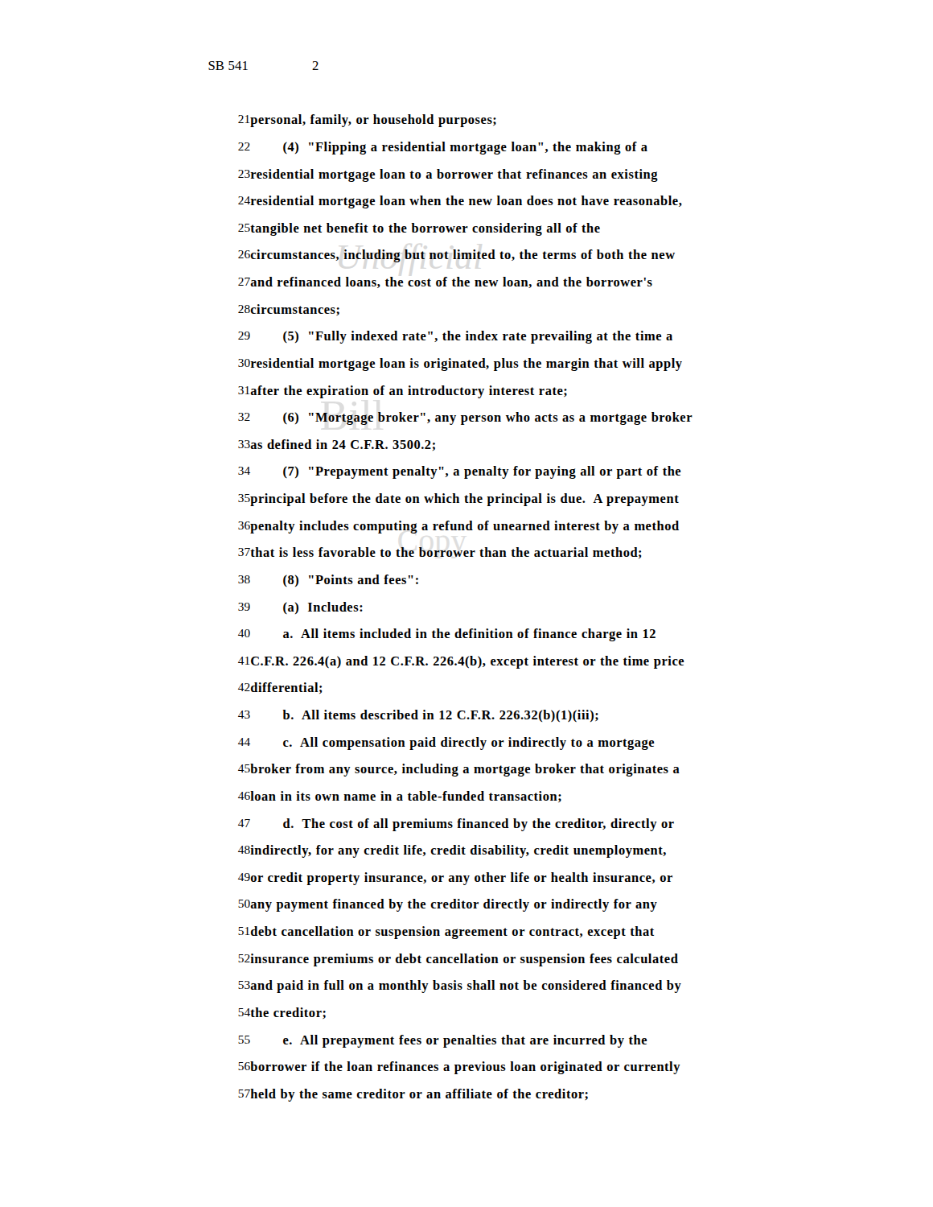Unofficial
Bill
Copy
SB 541 2
| 21 | personal, family, or household purposes; |
| 22 | (4) "Flipping a residential mortgage loan", the making of a |
| 23 | residential mortgage loan to a borrower that refinances an existing |
| 24 | residential mortgage loan when the new loan does not have reasonable, |
| 25 | tangible net benefit to the borrower considering all of the |
| 26 | circumstances, including but not limited to, the terms of both the new |
| 27 | and refinanced loans, the cost of the new loan, and the borrower's |
| 28 | circumstances; |
| 29 | (5) "Fully indexed rate", the index rate prevailing at the time a |
| 30 | residential mortgage loan is originated, plus the margin that will apply |
| 31 | after the expiration of an introductory interest rate; |
| 32 | (6) "Mortgage broker", any person who acts as a mortgage broker |
| 33 | as defined in 24 C.F.R. 3500.2; |
| 34 | (7) "Prepayment penalty", a penalty for paying all or part of the |
| 35 | principal before the date on which the principal is due. A prepayment |
| 36 | penalty includes computing a refund of unearned interest by a method |
| 37 | that is less favorable to the borrower than the actuarial method; |
| 38 | (8) "Points and fees": |
| 39 | (a) Includes: |
| 40 | a. All items included in the definition of finance charge in 12 |
| 41 | C.F.R. 226.4(a) and 12 C.F.R. 226.4(b), except interest or the time price |
| 42 | differential; |
| 43 | b. All items described in 12 C.F.R. 226.32(b)(1)(iii); |
| 44 | c. All compensation paid directly or indirectly to a mortgage |
| 45 | broker from any source, including a mortgage broker that originates a |
| 46 | loan in its own name in a table-funded transaction; |
| 47 | d. The cost of all premiums financed by the creditor, directly or |
| 48 | indirectly, for any credit life, credit disability, credit unemployment, |
| 49 | or credit property insurance, or any other life or health insurance, or |
| 50 | any payment financed by the creditor directly or indirectly for any |
| 51 | debt cancellation or suspension agreement or contract, except that |
| 52 | insurance premiums or debt cancellation or suspension fees calculated |
| 53 | and paid in full on a monthly basis shall not be considered financed by |
| 54 | the creditor; |
| 55 | e. All prepayment fees or penalties that are incurred by the |
| 56 | borrower if the loan refinances a previous loan originated or currently |
| 57 | held by the same creditor or an affiliate of the creditor; |